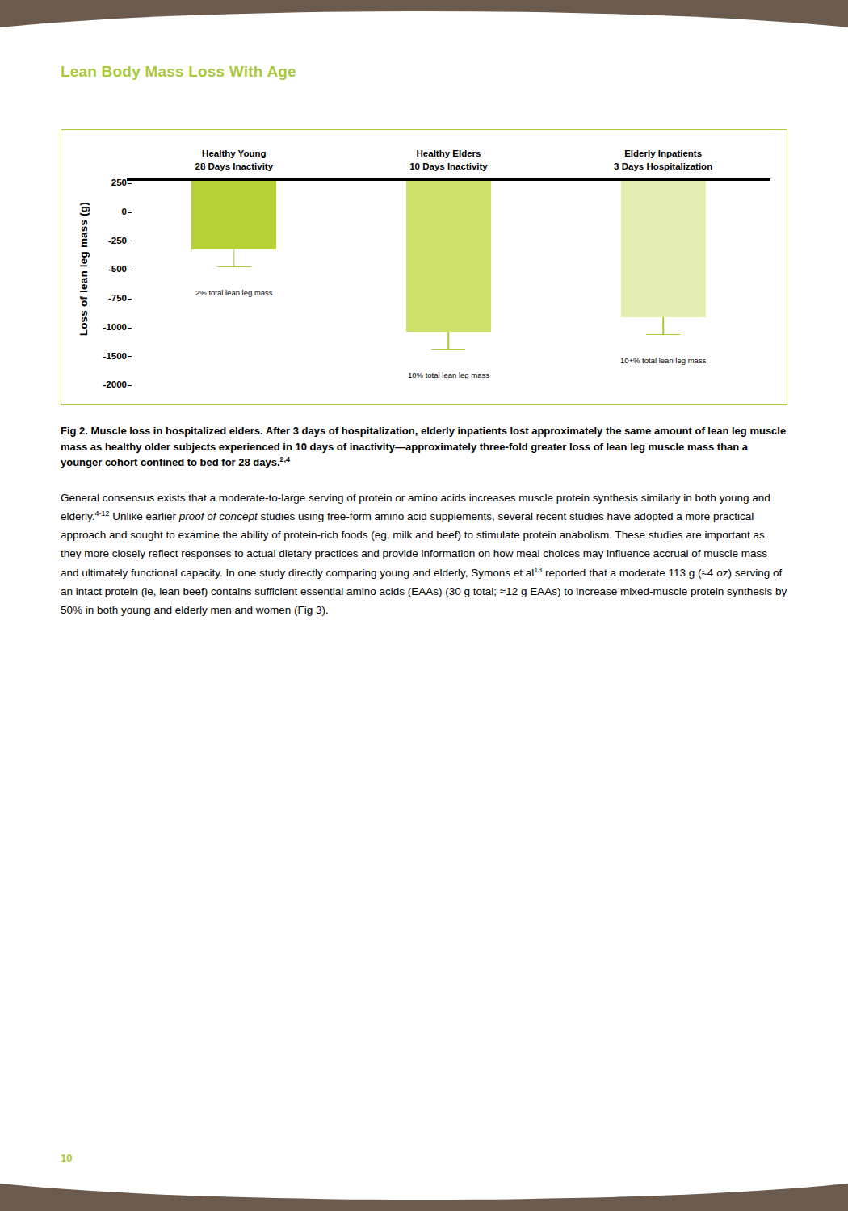Lean Body Mass Loss With Age
Loss of lean leg mass (g)
250 0 -250 -500 -750 -1000 -1500 -2000
Healthy Young
28 Days Inactivity
Healthy Elders
10 Days Inactivity
Elderly Inpatients
3 Days Hospitalization
2% total lean leg mass
10% total lean leg mass
10+% total lean leg mass
Fig 2. Muscle loss in hospitalized elders. After 3 days of hospitalization, elderly inpatients lost approximately the same amount of lean leg muscle mass as healthy older subjects experienced in 10 days of inactivity—approximately three-fold greater loss of lean leg muscle mass than a younger cohort confined to bed for 28 days.2,4
General consensus exists that a moderate-to-large serving of protein or amino acids increases muscle protein synthesis similarly in both young and elderly.4-12 Unlike earlier proof of concept studies using free-form amino acid supplements, several recent studies have adopted a more practical approach and sought to examine the ability of protein-rich foods (eg, milk and beef) to stimulate protein anabolism. These studies are important as they more closely reflect responses to actual dietary practices and provide information on how meal choices may influence accrual of muscle mass and ultimately functional capacity. In one study directly comparing young and elderly, Symons et al13 reported that a moderate 113 g (≈4 oz) serving of an intact protein (ie, lean beef) contains sufficient essential amino acids (EAAs) (30 g total; ≈12 g EAAs) to increase mixed-muscle protein synthesis by 50% in both young and elderly men and women (Fig 3).
10